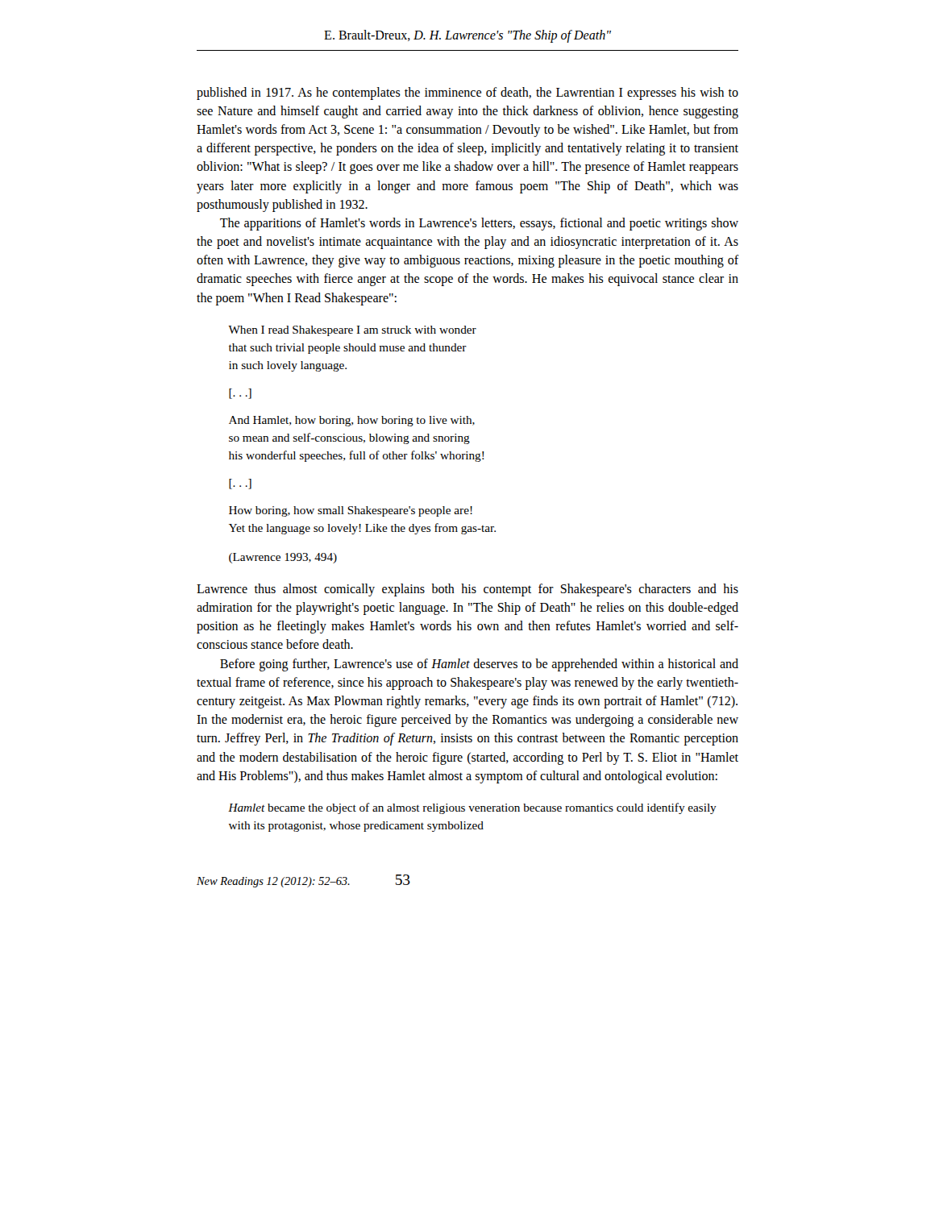E. Brault-Dreux, D. H. Lawrence's "The Ship of Death"
published in 1917. As he contemplates the imminence of death, the Lawrentian I expresses his wish to see Nature and himself caught and carried away into the thick darkness of oblivion, hence suggesting Hamlet's words from Act 3, Scene 1: "a consummation / Devoutly to be wished". Like Hamlet, but from a different perspective, he ponders on the idea of sleep, implicitly and tentatively relating it to transient oblivion: "What is sleep? / It goes over me like a shadow over a hill". The presence of Hamlet reappears years later more explicitly in a longer and more famous poem "The Ship of Death", which was posthumously published in 1932.
The apparitions of Hamlet's words in Lawrence's letters, essays, fictional and poetic writings show the poet and novelist's intimate acquaintance with the play and an idiosyncratic interpretation of it. As often with Lawrence, they give way to ambiguous reactions, mixing pleasure in the poetic mouthing of dramatic speeches with fierce anger at the scope of the words. He makes his equivocal stance clear in the poem "When I Read Shakespeare":
When I read Shakespeare I am struck with wonder
that such trivial people should muse and thunder
in such lovely language.
[. . .]
And Hamlet, how boring, how boring to live with,
so mean and self-conscious, blowing and snoring
his wonderful speeches, full of other folks' whoring!
[. . .]
How boring, how small Shakespeare's people are!
Yet the language so lovely! Like the dyes from gas-tar.
(Lawrence 1993, 494)
Lawrence thus almost comically explains both his contempt for Shakespeare's characters and his admiration for the playwright's poetic language. In "The Ship of Death" he relies on this double-edged position as he fleetingly makes Hamlet's words his own and then refutes Hamlet's worried and self-conscious stance before death.
Before going further, Lawrence's use of Hamlet deserves to be apprehended within a historical and textual frame of reference, since his approach to Shakespeare's play was renewed by the early twentieth-century zeitgeist. As Max Plowman rightly remarks, "every age finds its own portrait of Hamlet" (712). In the modernist era, the heroic figure perceived by the Romantics was undergoing a considerable new turn. Jeffrey Perl, in The Tradition of Return, insists on this contrast between the Romantic perception and the modern destabilisation of the heroic figure (started, according to Perl by T. S. Eliot in "Hamlet and His Problems"), and thus makes Hamlet almost a symptom of cultural and ontological evolution:
Hamlet became the object of an almost religious veneration because romantics could identify easily with its protagonist, whose predicament symbolized
New Readings 12 (2012): 52–63. 53